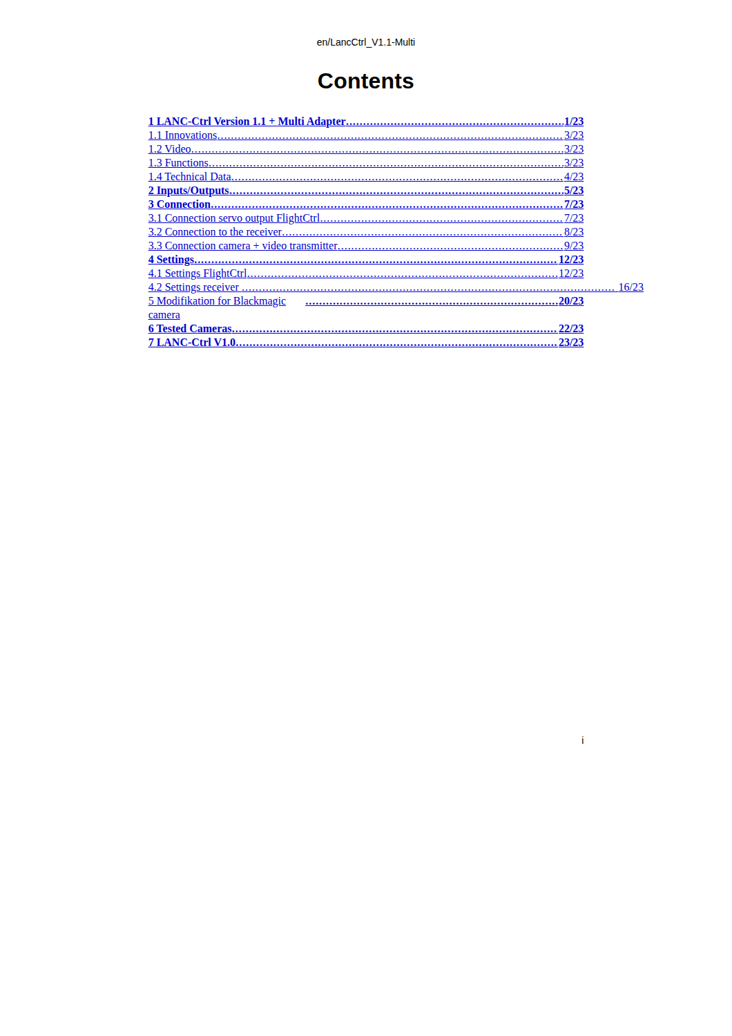en/LancCtrl_V1.1-Multi
Contents
1 LANC-Ctrl Version 1.1 + Multi Adapter ................................................................................................................. 1/23
1.1 Innovations ................................................................................................................................. 3/23
1.2 Video ......................................................................................................................................... 3/23
1.3 Functions ................................................................................................................................... 3/23
1.4 Technical Data ......................................................................................................................... 4/23
2 Inputs/Outputs ................................................................................................................................. 5/23
3 Connection ......................................................................................................................................... 7/23
3.1 Connection servo output FlightCtrl ......................................................................................... 7/23
3.2 Connection to the receiver ............................................................................................. 8/23
3.3 Connection camera + video transmitter ..................................................................... 9/23
4 Settings ................................................................................................................................. 12/23
4.1 Settings FlightCtrl ......................................................................................................... 12/23
4.2 Settings receiver </span ............................................................................................................. 16/23
5 Modifikation for Blackmagic camera ................................................................................. 20/23
6 Tested Cameras ................................................................................................................. 22/23
7 LANC-Ctrl V1.0 ................................................................................................................. 23/23
i